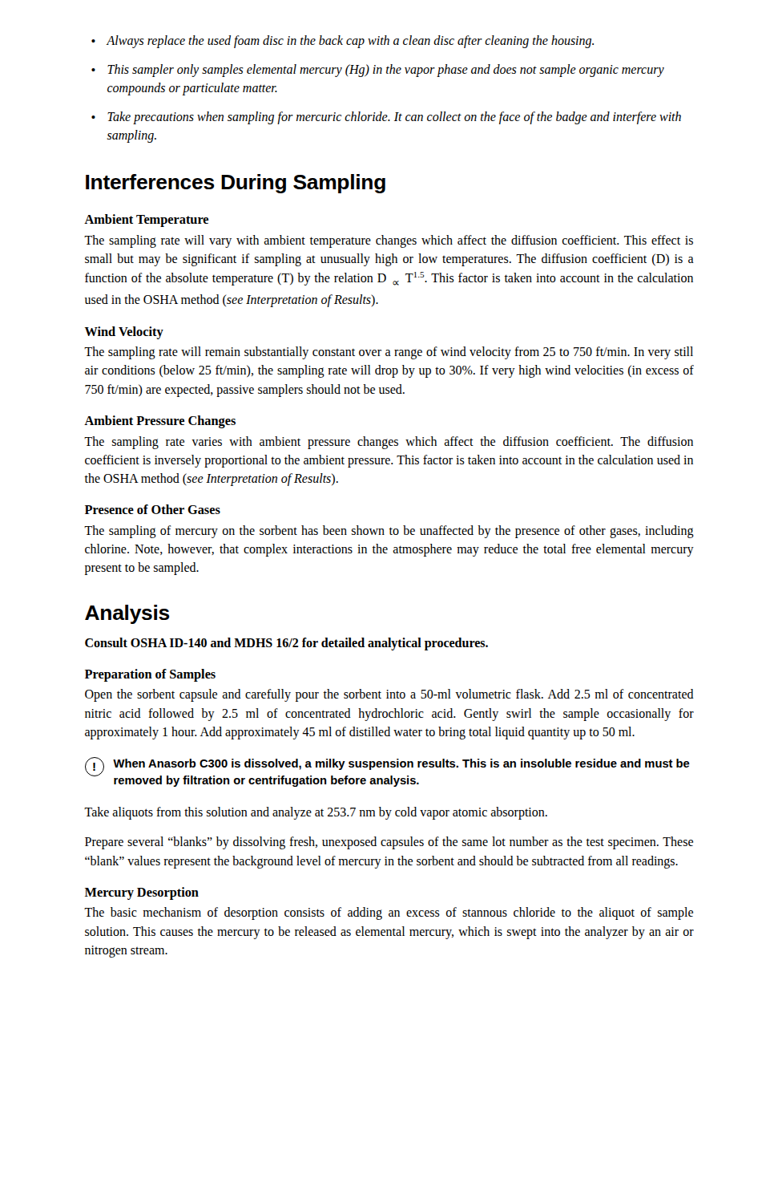Always replace the used foam disc in the back cap with a clean disc after cleaning the housing.
This sampler only samples elemental mercury (Hg) in the vapor phase and does not sample organic mercury compounds or particulate matter.
Take precautions when sampling for mercuric chloride. It can collect on the face of the badge and interfere with sampling.
Interferences During Sampling
Ambient Temperature
The sampling rate will vary with ambient temperature changes which affect the diffusion coefficient. This effect is small but may be significant if sampling at unusually high or low temperatures. The diffusion coefficient (D) is a function of the absolute temperature (T) by the relation D ∝ T1.5. This factor is taken into account in the calculation used in the OSHA method (see Interpretation of Results).
Wind Velocity
The sampling rate will remain substantially constant over a range of wind velocity from 25 to 750 ft/min. In very still air conditions (below 25 ft/min), the sampling rate will drop by up to 30%. If very high wind velocities (in excess of 750 ft/min) are expected, passive samplers should not be used.
Ambient Pressure Changes
The sampling rate varies with ambient pressure changes which affect the diffusion coefficient. The diffusion coefficient is inversely proportional to the ambient pressure. This factor is taken into account in the calculation used in the OSHA method (see Interpretation of Results).
Presence of Other Gases
The sampling of mercury on the sorbent has been shown to be unaffected by the presence of other gases, including chlorine. Note, however, that complex interactions in the atmosphere may reduce the total free elemental mercury present to be sampled.
Analysis
Consult OSHA ID-140 and MDHS 16/2 for detailed analytical procedures.
Preparation of Samples
Open the sorbent capsule and carefully pour the sorbent into a 50-ml volumetric flask. Add 2.5 ml of concentrated nitric acid followed by 2.5 ml of concentrated hydrochloric acid. Gently swirl the sample occasionally for approximately 1 hour. Add approximately 45 ml of distilled water to bring total liquid quantity up to 50 ml.
!
When Anasorb C300 is dissolved, a milky suspension results. This is an insoluble residue and must be removed by filtration or centrifugation before analysis.
Take aliquots from this solution and analyze at 253.7 nm by cold vapor atomic absorption.
Prepare several “blanks” by dissolving fresh, unexposed capsules of the same lot number as the test specimen. These “blank” values represent the background level of mercury in the sorbent and should be subtracted from all readings.
Mercury Desorption
The basic mechanism of desorption consists of adding an excess of stannous chloride to the aliquot of sample solution. This causes the mercury to be released as elemental mercury, which is swept into the analyzer by an air or nitrogen stream.